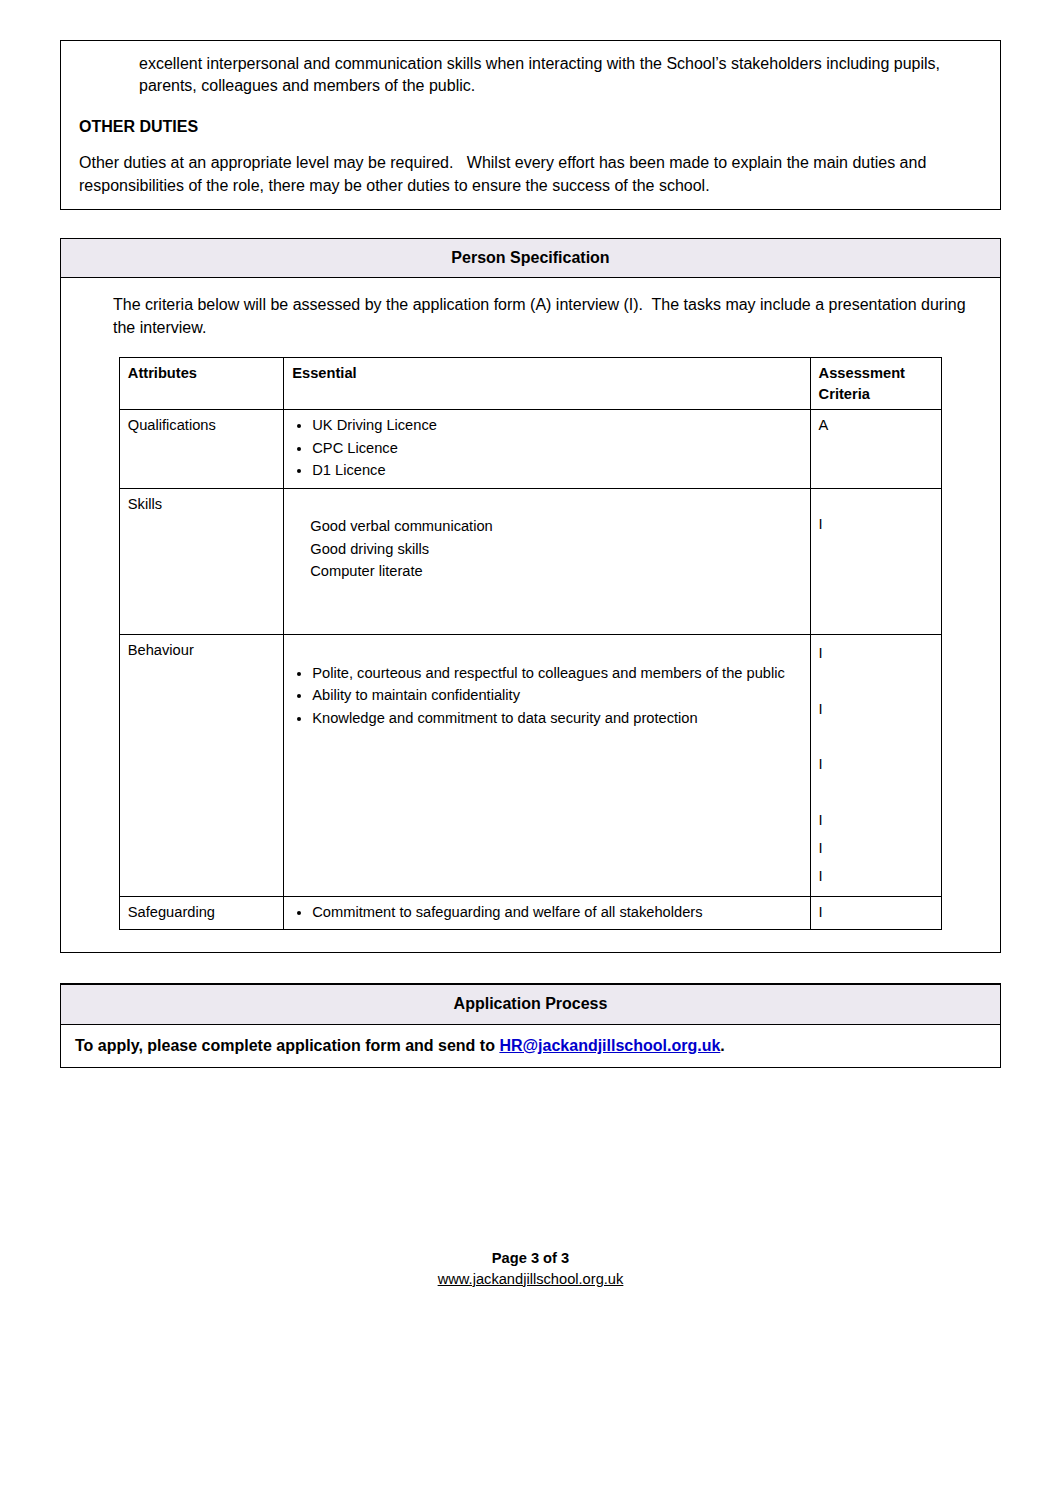excellent interpersonal and communication skills when interacting with the School’s stakeholders including pupils, parents, colleagues and members of the public.
OTHER DUTIES
Other duties at an appropriate level may be required. Whilst every effort has been made to explain the main duties and responsibilities of the role, there may be other duties to ensure the success of the school.
Person Specification
The criteria below will be assessed by the application form (A) interview (I). The tasks may include a presentation during the interview.
| Attributes | Essential | Assessment Criteria |
| --- | --- | --- |
| Qualifications | UK Driving Licence CPC Licence D1 Licence | A |
| Skills | Good verbal communication Good driving skills Computer literate | I |
| Behaviour | Polite, courteous and respectful to colleagues and members of the public Ability to maintain confidentiality Knowledge and commitment to data security and protection | I I I I I I |
| Safeguarding | Commitment to safeguarding and welfare of all stakeholders | I |
Application Process
To apply, please complete application form and send to HR@jackandjillschool.org.uk.
Page 3 of 3
www.jackandjillschool.org.uk